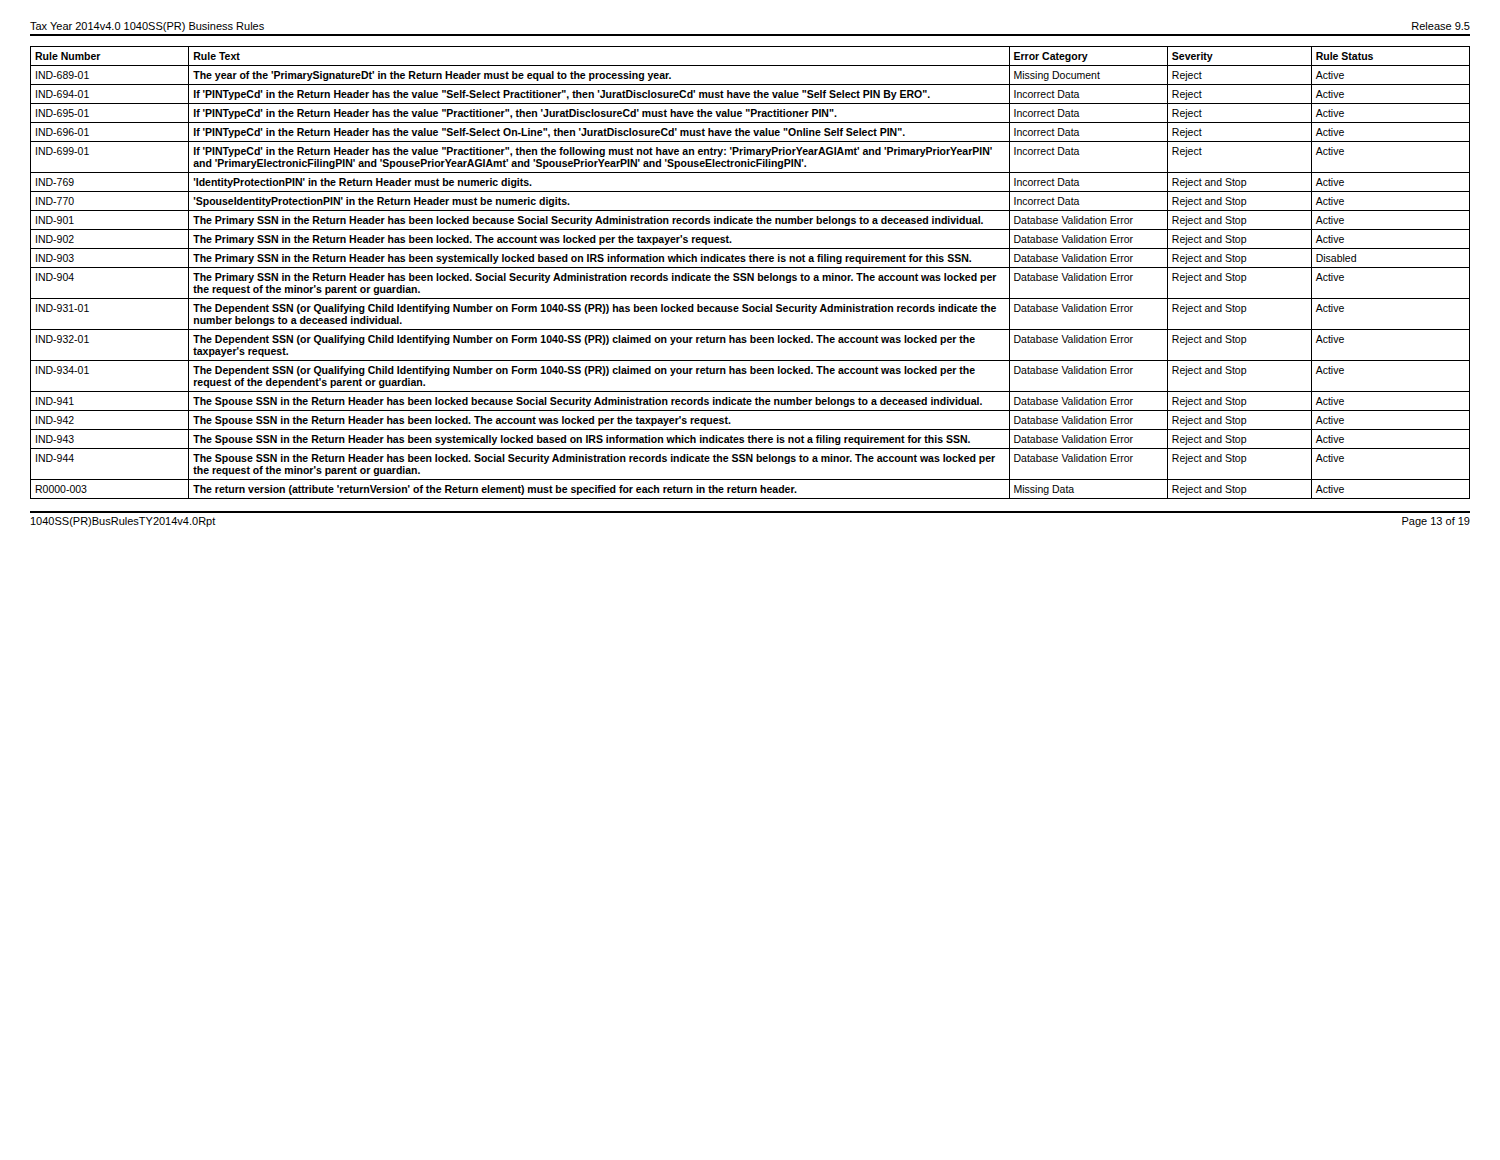Tax Year 2014v4.0 1040SS(PR) Business Rules
Release 9.5
| Rule Number | Rule Text | Error Category | Severity | Rule Status |
| --- | --- | --- | --- | --- |
| IND-689-01 | The year of the 'PrimarySignatureDt' in the Return Header must be equal to the processing year. | Missing Document | Reject | Active |
| IND-694-01 | If 'PINTypeCd' in the Return Header has the value "Self-Select Practitioner", then 'JuratDisclosureCd' must have the value "Self Select PIN By ERO". | Incorrect Data | Reject | Active |
| IND-695-01 | If 'PINTypeCd' in the Return Header has the value "Practitioner", then 'JuratDisclosureCd' must have the value "Practitioner PIN". | Incorrect Data | Reject | Active |
| IND-696-01 | If 'PINTypeCd' in the Return Header has the value "Self-Select On-Line", then 'JuratDisclosureCd' must have the value "Online Self Select PIN". | Incorrect Data | Reject | Active |
| IND-699-01 | If 'PINTypeCd' in the Return Header has the value "Practitioner", then the following must not have an entry: 'PrimaryPriorYearAGIAmt' and 'PrimaryPriorYearPIN' and 'PrimaryElectronicFilingPIN' and 'SpousePriorYearAGIAmt' and 'SpousePriorYearPIN' and 'SpouseElectronicFilingPIN'. | Incorrect Data | Reject | Active |
| IND-769 | 'IdentityProtectionPIN' in the Return Header must be numeric digits. | Incorrect Data | Reject and Stop | Active |
| IND-770 | 'SpouseIdentityProtectionPIN' in the Return Header must be numeric digits. | Incorrect Data | Reject and Stop | Active |
| IND-901 | The Primary SSN in the Return Header has been locked because Social Security Administration records indicate the number belongs to a deceased individual. | Database Validation Error | Reject and Stop | Active |
| IND-902 | The Primary SSN in the Return Header has been locked. The account was locked per the taxpayer's request. | Database Validation Error | Reject and Stop | Active |
| IND-903 | The Primary SSN in the Return Header has been systemically locked based on IRS information which indicates there is not a filing requirement for this SSN. | Database Validation Error | Reject and Stop | Disabled |
| IND-904 | The Primary SSN in the Return Header has been locked. Social Security Administration records indicate the SSN belongs to a minor. The account was locked per the request of the minor's parent or guardian. | Database Validation Error | Reject and Stop | Active |
| IND-931-01 | The Dependent SSN (or Qualifying Child Identifying Number on Form 1040-SS (PR)) has been locked because Social Security Administration records indicate the number belongs to a deceased individual. | Database Validation Error | Reject and Stop | Active |
| IND-932-01 | The Dependent SSN (or Qualifying Child Identifying Number on Form 1040-SS (PR)) claimed on your return has been locked. The account was locked per the taxpayer's request. | Database Validation Error | Reject and Stop | Active |
| IND-934-01 | The Dependent SSN (or Qualifying Child Identifying Number on Form 1040-SS (PR)) claimed on your return has been locked. The account was locked per the request of the dependent's parent or guardian. | Database Validation Error | Reject and Stop | Active |
| IND-941 | The Spouse SSN in the Return Header has been locked because Social Security Administration records indicate the number belongs to a deceased individual. | Database Validation Error | Reject and Stop | Active |
| IND-942 | The Spouse SSN in the Return Header has been locked. The account was locked per the taxpayer's request. | Database Validation Error | Reject and Stop | Active |
| IND-943 | The Spouse SSN in the Return Header has been systemically locked based on IRS information which indicates there is not a filing requirement for this SSN. | Database Validation Error | Reject and Stop | Active |
| IND-944 | The Spouse SSN in the Return Header has been locked. Social Security Administration records indicate the SSN belongs to a minor. The account was locked per the request of the minor's parent or guardian. | Database Validation Error | Reject and Stop | Active |
| R0000-003 | The return version (attribute 'returnVersion' of the Return element) must be specified for each return in the return header. | Missing Data | Reject and Stop | Active |
1040SS(PR)BusRulesTY2014v4.0Rpt
Page 13 of 19